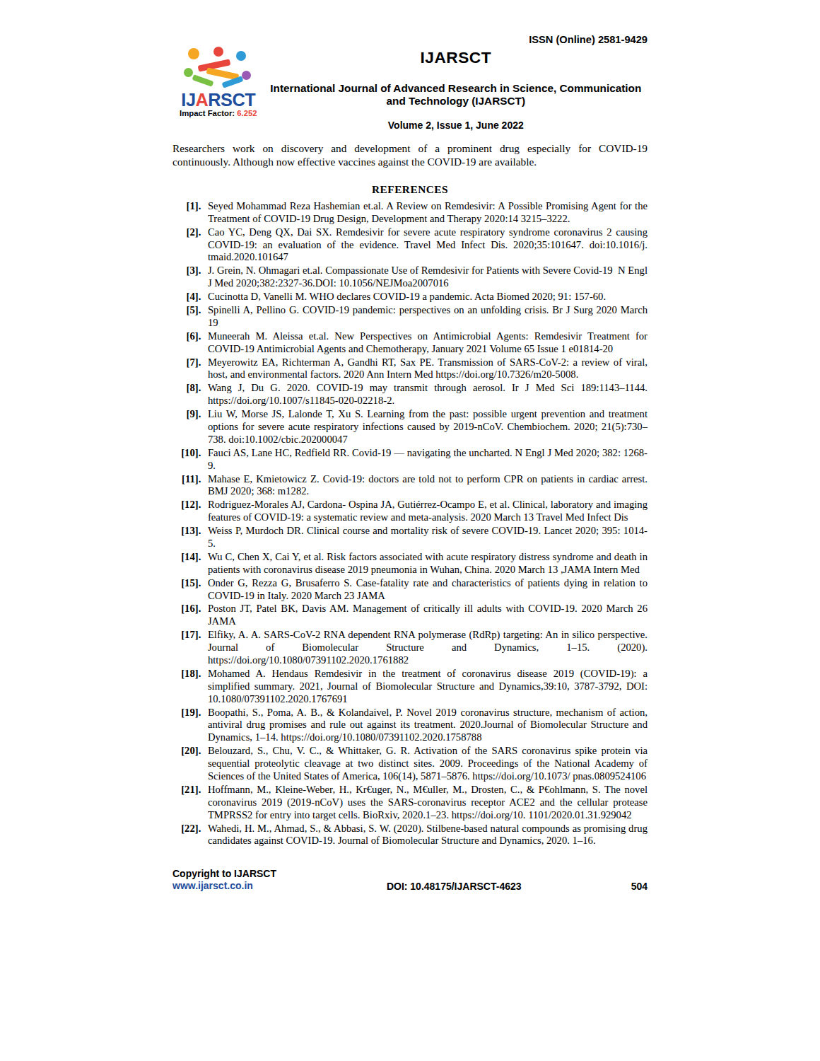ISSN (Online) 2581-9429
IJARSCT
Impact Factor: 6.252
IJARSCT
International Journal of Advanced Research in Science, Communication and Technology (IJARSCT)
Volume 2, Issue 1, June 2022
Researchers work on discovery and development of a prominent drug especially for COVID-19 continuously. Although now effective vaccines against the COVID-19 are available.
REFERENCES
[1]. Seyed Mohammad Reza Hashemian et.al. A Review on Remdesivir: A Possible Promising Agent for the Treatment of COVID-19 Drug Design, Development and Therapy 2020:14 3215–3222.
[2]. Cao YC, Deng QX, Dai SX. Remdesivir for severe acute respiratory syndrome coronavirus 2 causing COVID-19: an evaluation of the evidence. Travel Med Infect Dis. 2020;35:101647. doi:10.1016/j. tmaid.2020.101647
[3]. J. Grein, N. Ohmagari et.al. Compassionate Use of Remdesivir for Patients with Severe Covid-19 N Engl J Med 2020;382:2327-36.DOI: 10.1056/NEJMoa2007016
[4]. Cucinotta D, Vanelli M. WHO declares COVID-19 a pandemic. Acta Biomed 2020; 91: 157-60.
[5]. Spinelli A, Pellino G. COVID-19 pandemic: perspectives on an unfolding crisis. Br J Surg 2020 March 19
[6]. Muneerah M. Aleissa et.al. New Perspectives on Antimicrobial Agents: Remdesivir Treatment for COVID-19 Antimicrobial Agents and Chemotherapy, January 2021 Volume 65 Issue 1 e01814-20
[7]. Meyerowitz EA, Richterman A, Gandhi RT, Sax PE. Transmission of SARS-CoV-2: a review of viral, host, and environmental factors. 2020 Ann Intern Med https://doi.org/10.7326/m20-5008.
[8]. Wang J, Du G. 2020. COVID-19 may transmit through aerosol. Ir J Med Sci 189:1143–1144. https://doi.org/10.1007/s11845-020-02218-2.
[9]. Liu W, Morse JS, Lalonde T, Xu S. Learning from the past: possible urgent prevention and treatment options for severe acute respiratory infections caused by 2019-nCoV. Chembiochem. 2020; 21(5):730– 738. doi:10.1002/cbic.202000047
[10]. Fauci AS, Lane HC, Redfield RR. Covid-19 — navigating the uncharted. N Engl J Med 2020; 382: 1268-9.
[11]. Mahase E, Kmietowicz Z. Covid-19: doctors are told not to perform CPR on patients in cardiac arrest. BMJ 2020; 368: m1282.
[12]. Rodriguez-Morales AJ, Cardona- Ospina JA, Gutiérrez-Ocampo E, et al. Clinical, laboratory and imaging features of COVID-19: a systematic review and meta-analysis. 2020 March 13 Travel Med Infect Dis
[13]. Weiss P, Murdoch DR. Clinical course and mortality risk of severe COVID-19. Lancet 2020; 395: 1014-5.
[14]. Wu C, Chen X, Cai Y, et al. Risk factors associated with acute respiratory distress syndrome and death in patients with coronavirus disease 2019 pneumonia in Wuhan, China. 2020 March 13 ,JAMA Intern Med
[15]. Onder G, Rezza G, Brusaferro S. Case-fatality rate and characteristics of patients dying in relation to COVID-19 in Italy. 2020 March 23 JAMA
[16]. Poston JT, Patel BK, Davis AM. Management of critically ill adults with COVID-19. 2020 March 26 JAMA
[17]. Elfiky, A. A. SARS-CoV-2 RNA dependent RNA polymerase (RdRp) targeting: An in silico perspective. Journal of Biomolecular Structure and Dynamics, 1–15. (2020). https://doi.org/10.1080/07391102.2020.1761882
[18]. Mohamed A. Hendaus Remdesivir in the treatment of coronavirus disease 2019 (COVID-19): a simplified summary. 2021, Journal of Biomolecular Structure and Dynamics,39:10, 3787-3792, DOI: 10.1080/07391102.2020.1767691
[19]. Boopathi, S., Poma, A. B., & Kolandaivel, P. Novel 2019 coronavirus structure, mechanism of action, antiviral drug promises and rule out against its treatment. 2020.Journal of Biomolecular Structure and Dynamics, 1–14. https://doi.org/10.1080/07391102.2020.1758788
[20]. Belouzard, S., Chu, V. C., & Whittaker, G. R. Activation of the SARS coronavirus spike protein via sequential proteolytic cleavage at two distinct sites. 2009. Proceedings of the National Academy of Sciences of the United States of America, 106(14), 5871–5876. https://doi.org/10.1073/ pnas.0809524106
[21]. Hoffmann, M., Kleine-Weber, H., Kr€uger, N., M€uller, M., Drosten, C., & P€ohlmann, S. The novel coronavirus 2019 (2019-nCoV) uses the SARS-coronavirus receptor ACE2 and the cellular protease TMPRSS2 for entry into target cells. BioRxiv, 2020.1–23. https://doi.org/10. 1101/2020.01.31.929042
[22]. Wahedi, H. M., Ahmad, S., & Abbasi, S. W. (2020). Stilbene-based natural compounds as promising drug candidates against COVID-19. Journal of Biomolecular Structure and Dynamics, 2020. 1–16.
Copyright to IJARSCT
www.ijarsct.co.in
DOI: 10.48175/IJARSCT-4623
504